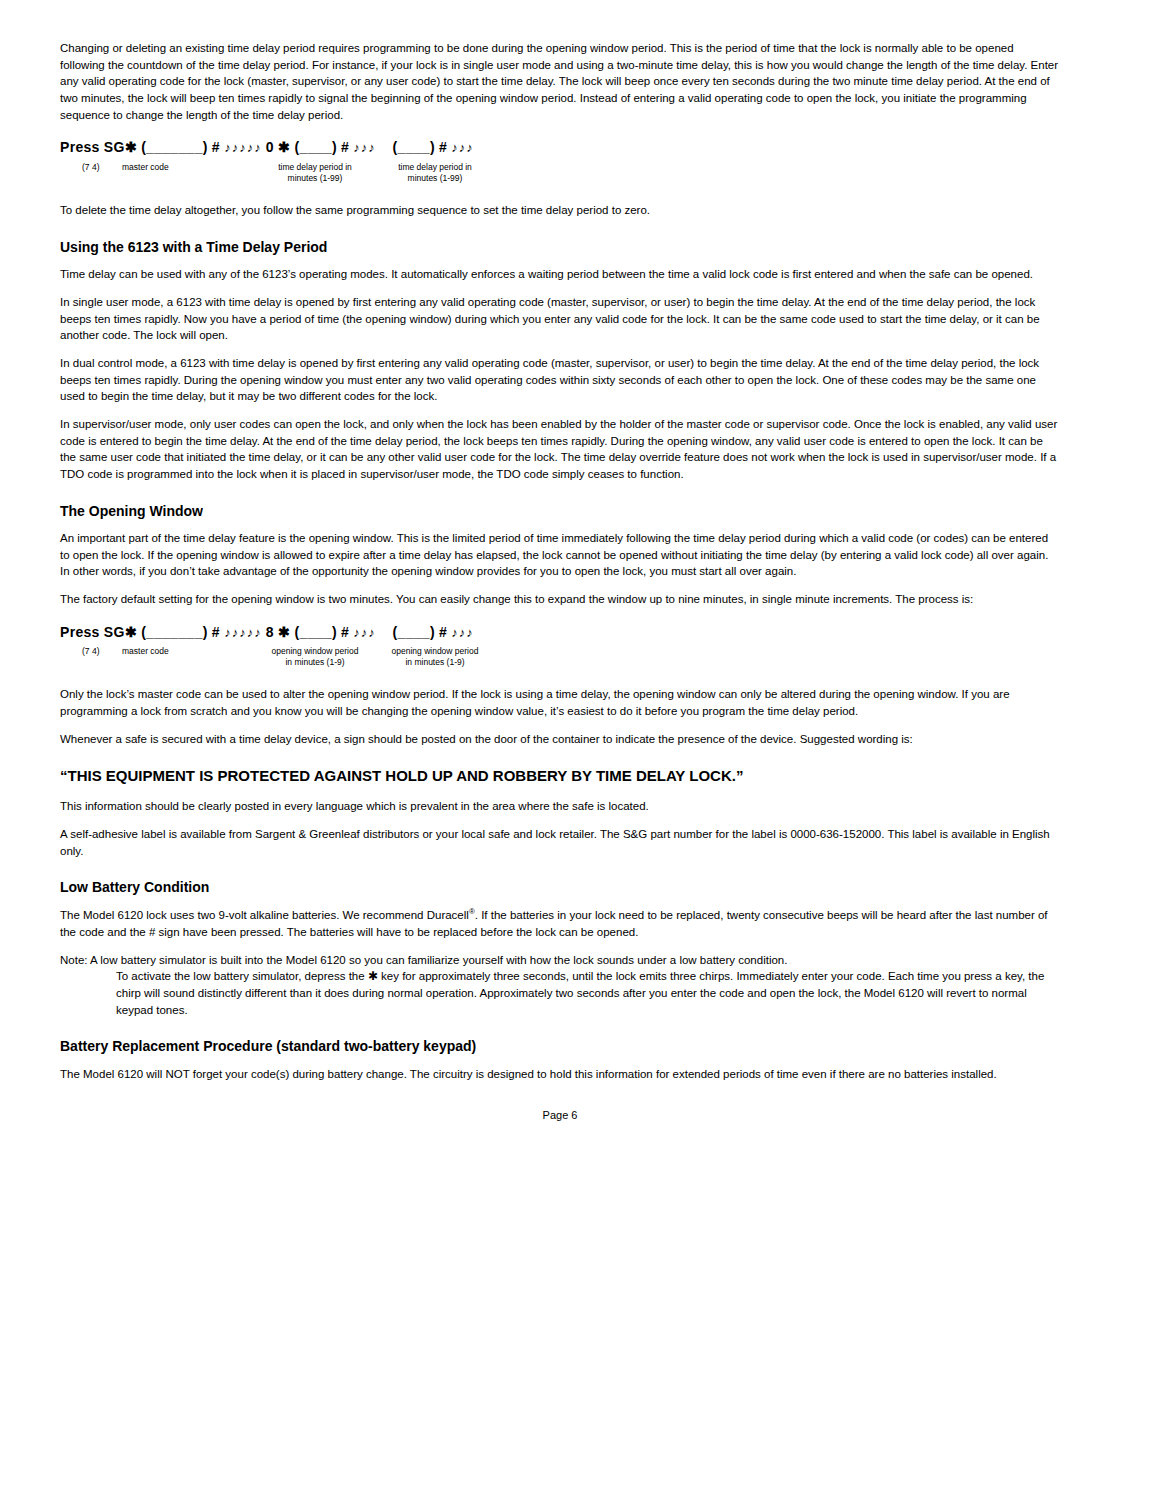Changing or deleting an existing time delay period requires programming to be done during the opening window period. This is the period of time that the lock is normally able to be opened following the countdown of the time delay period. For instance, if your lock is in single user mode and using a two-minute time delay, this is how you would change the length of the time delay. Enter any valid operating code for the lock (master, supervisor, or any user code) to start the time delay. The lock will beep once every ten seconds during the two minute time delay period. At the end of two minutes, the lock will beep ten times rapidly to signal the beginning of the opening window period. Instead of entering a valid operating code to open the lock, you initiate the programming sequence to change the length of the time delay period.
Press SG✱ (_______) # ♪♪♪♪♪ 0 ✱ (____) # ♪♪♪ (____) # ♪♪♪
(7 4) master code time delay period in
minutes (1-99) time delay period in
minutes (1-99)
To delete the time delay altogether, you follow the same programming sequence to set the time delay period to zero.
Using the 6123 with a Time Delay Period
Time delay can be used with any of the 6123’s operating modes. It automatically enforces a waiting period between the time a valid lock code is first entered and when the safe can be opened.
In single user mode, a 6123 with time delay is opened by first entering any valid operating code (master, supervisor, or user) to begin the time delay. At the end of the time delay period, the lock beeps ten times rapidly. Now you have a period of time (the opening window) during which you enter any valid code for the lock. It can be the same code used to start the time delay, or it can be another code. The lock will open.
In dual control mode, a 6123 with time delay is opened by first entering any valid operating code (master, supervisor, or user) to begin the time delay. At the end of the time delay period, the lock beeps ten times rapidly. During the opening window you must enter any two valid operating codes within sixty seconds of each other to open the lock. One of these codes may be the same one used to begin the time delay, but it may be two different codes for the lock.
In supervisor/user mode, only user codes can open the lock, and only when the lock has been enabled by the holder of the master code or supervisor code. Once the lock is enabled, any valid user code is entered to begin the time delay. At the end of the time delay period, the lock beeps ten times rapidly. During the opening window, any valid user code is entered to open the lock. It can be the same user code that initiated the time delay, or it can be any other valid user code for the lock. The time delay override feature does not work when the lock is used in supervisor/user mode. If a TDO code is programmed into the lock when it is placed in supervisor/user mode, the TDO code simply ceases to function.
The Opening Window
An important part of the time delay feature is the opening window. This is the limited period of time immediately following the time delay period during which a valid code (or codes) can be entered to open the lock. If the opening window is allowed to expire after a time delay has elapsed, the lock cannot be opened without initiating the time delay (by entering a valid lock code) all over again. In other words, if you don’t take advantage of the opportunity the opening window provides for you to open the lock, you must start all over again.
The factory default setting for the opening window is two minutes. You can easily change this to expand the window up to nine minutes, in single minute increments. The process is:
Press SG✱ (_______) # ♪♪♪♪♪ 8 ✱ (____) # ♪♪♪ (____) # ♪♪♪
(7 4) master code opening window period
in minutes (1-9) opening window period
in minutes (1-9)
Only the lock’s master code can be used to alter the opening window period. If the lock is using a time delay, the opening window can only be altered during the opening window. If you are programming a lock from scratch and you know you will be changing the opening window value, it’s easiest to do it before you program the time delay period.
Whenever a safe is secured with a time delay device, a sign should be posted on the door of the container to indicate the presence of the device. Suggested wording is:
“THIS EQUIPMENT IS PROTECTED AGAINST HOLD UP AND ROBBERY BY TIME DELAY LOCK.”
This information should be clearly posted in every language which is prevalent in the area where the safe is located.
A self-adhesive label is available from Sargent & Greenleaf distributors or your local safe and lock retailer. The S&G part number for the label is 0000-636-152000. This label is available in English only.
Low Battery Condition
The Model 6120 lock uses two 9-volt alkaline batteries. We recommend Duracell®. If the batteries in your lock need to be replaced, twenty consecutive beeps will be heard after the last number of the code and the # sign have been pressed. The batteries will have to be replaced before the lock can be opened.
Note: A low battery simulator is built into the Model 6120 so you can familiarize yourself with how the lock sounds under a low battery condition.To activate the low battery simulator, depress the ✱ key for approximately three seconds, until the lock emits three chirps. Immediately enter your code. Each time you press a key, the chirp will sound distinctly different than it does during normal operation. Approximately two seconds after you enter the code and open the lock, the Model 6120 will revert to normal keypad tones.
Battery Replacement Procedure (standard two-battery keypad)
The Model 6120 will NOT forget your code(s) during battery change. The circuitry is designed to hold this information for extended periods of time even if there are no batteries installed.
Page 6